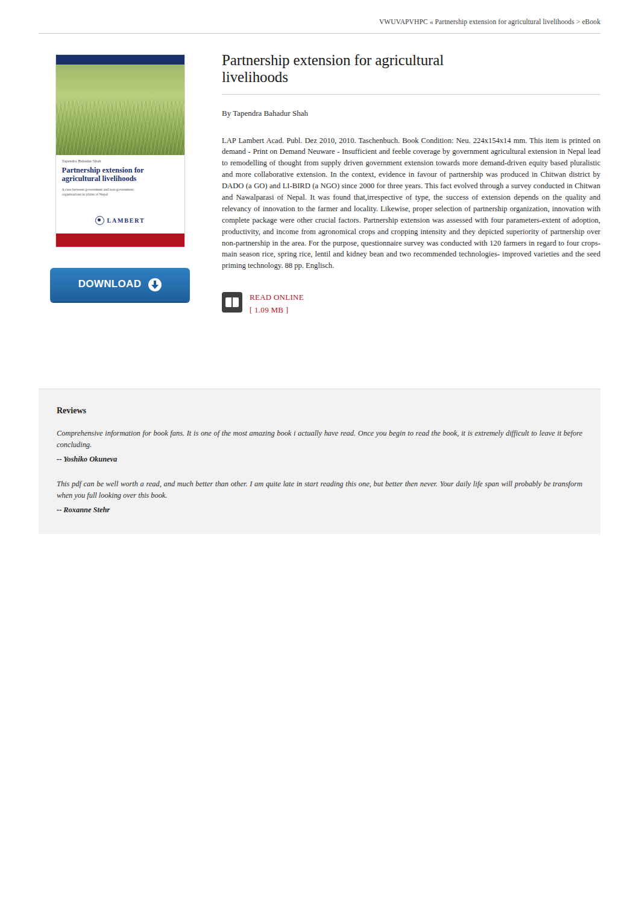VWUVAPVHPC « Partnership extension for agricultural livelihoods > eBook
Tapendra Bahadur Shah
Partnership extension for
agricultural livelihoods
A case between government and non-government
organizations in plains of Nepal
LAMBERT
Download
Partnership extension for agricultural
livelihoods
By Tapendra Bahadur Shah
LAP Lambert Acad. Publ. Dez 2010, 2010. Taschenbuch. Book Condition: Neu. 224x154x14 mm. This item is printed on demand - Print on Demand Neuware - Insufficient and feeble coverage by government agricultural extension in Nepal lead to remodelling of thought from supply driven government extension towards more demand-driven equity based pluralistic and more collaborative extension. In the context, evidence in favour of partnership was produced in Chitwan district by DADO (a GO) and LI-BIRD (a NGO) since 2000 for three years. This fact evolved through a survey conducted in Chitwan and Nawalparasi of Nepal. It was found that,irrespective of type, the success of extension depends on the quality and relevancy of innovation to the farmer and locality. Likewise, proper selection of partnership organization, innovation with complete package were other crucial factors. Partnership extension was assessed with four parameters-extent of adoption, productivity, and income from agronomical crops and cropping intensity and they depicted superiority of partnership over non-partnership in the area. For the purpose, questionnaire survey was conducted with 120 farmers in regard to four crops- main season rice, spring rice, lentil and kidney bean and two recommended technologies- improved varieties and the seed priming technology. 88 pp. Englisch.
READ ONLINE [ 1.09 MB ]
Reviews
Comprehensive information for book fans. It is one of the most amazing book i actually have read. Once you begin to read the book, it is extremely difficult to leave it before concluding.
-- Yoshiko Okuneva
This pdf can be well worth a read, and much better than other. I am quite late in start reading this one, but better then never. Your daily life span will probably be transform when you full looking over this book.
-- Roxanne Stehr